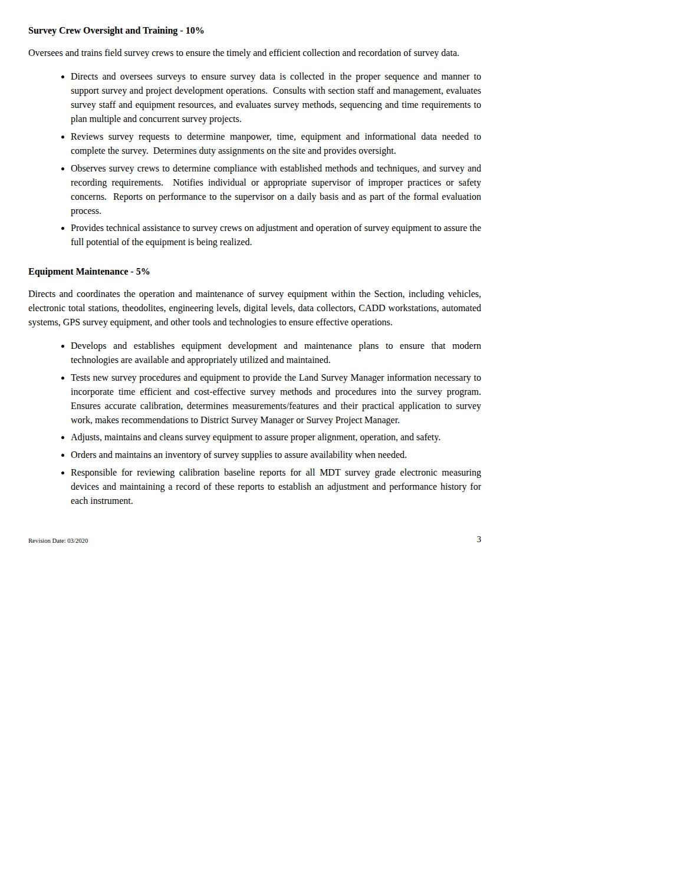Survey Crew Oversight and Training - 10%
Oversees and trains field survey crews to ensure the timely and efficient collection and recordation of survey data.
Directs and oversees surveys to ensure survey data is collected in the proper sequence and manner to support survey and project development operations. Consults with section staff and management, evaluates survey staff and equipment resources, and evaluates survey methods, sequencing and time requirements to plan multiple and concurrent survey projects.
Reviews survey requests to determine manpower, time, equipment and informational data needed to complete the survey. Determines duty assignments on the site and provides oversight.
Observes survey crews to determine compliance with established methods and techniques, and survey and recording requirements. Notifies individual or appropriate supervisor of improper practices or safety concerns. Reports on performance to the supervisor on a daily basis and as part of the formal evaluation process.
Provides technical assistance to survey crews on adjustment and operation of survey equipment to assure the full potential of the equipment is being realized.
Equipment Maintenance - 5%
Directs and coordinates the operation and maintenance of survey equipment within the Section, including vehicles, electronic total stations, theodolites, engineering levels, digital levels, data collectors, CADD workstations, automated systems, GPS survey equipment, and other tools and technologies to ensure effective operations.
Develops and establishes equipment development and maintenance plans to ensure that modern technologies are available and appropriately utilized and maintained.
Tests new survey procedures and equipment to provide the Land Survey Manager information necessary to incorporate time efficient and cost-effective survey methods and procedures into the survey program. Ensures accurate calibration, determines measurements/features and their practical application to survey work, makes recommendations to District Survey Manager or Survey Project Manager.
Adjusts, maintains and cleans survey equipment to assure proper alignment, operation, and safety.
Orders and maintains an inventory of survey supplies to assure availability when needed.
Responsible for reviewing calibration baseline reports for all MDT survey grade electronic measuring devices and maintaining a record of these reports to establish an adjustment and performance history for each instrument.
Revision Date: 03/2020 3